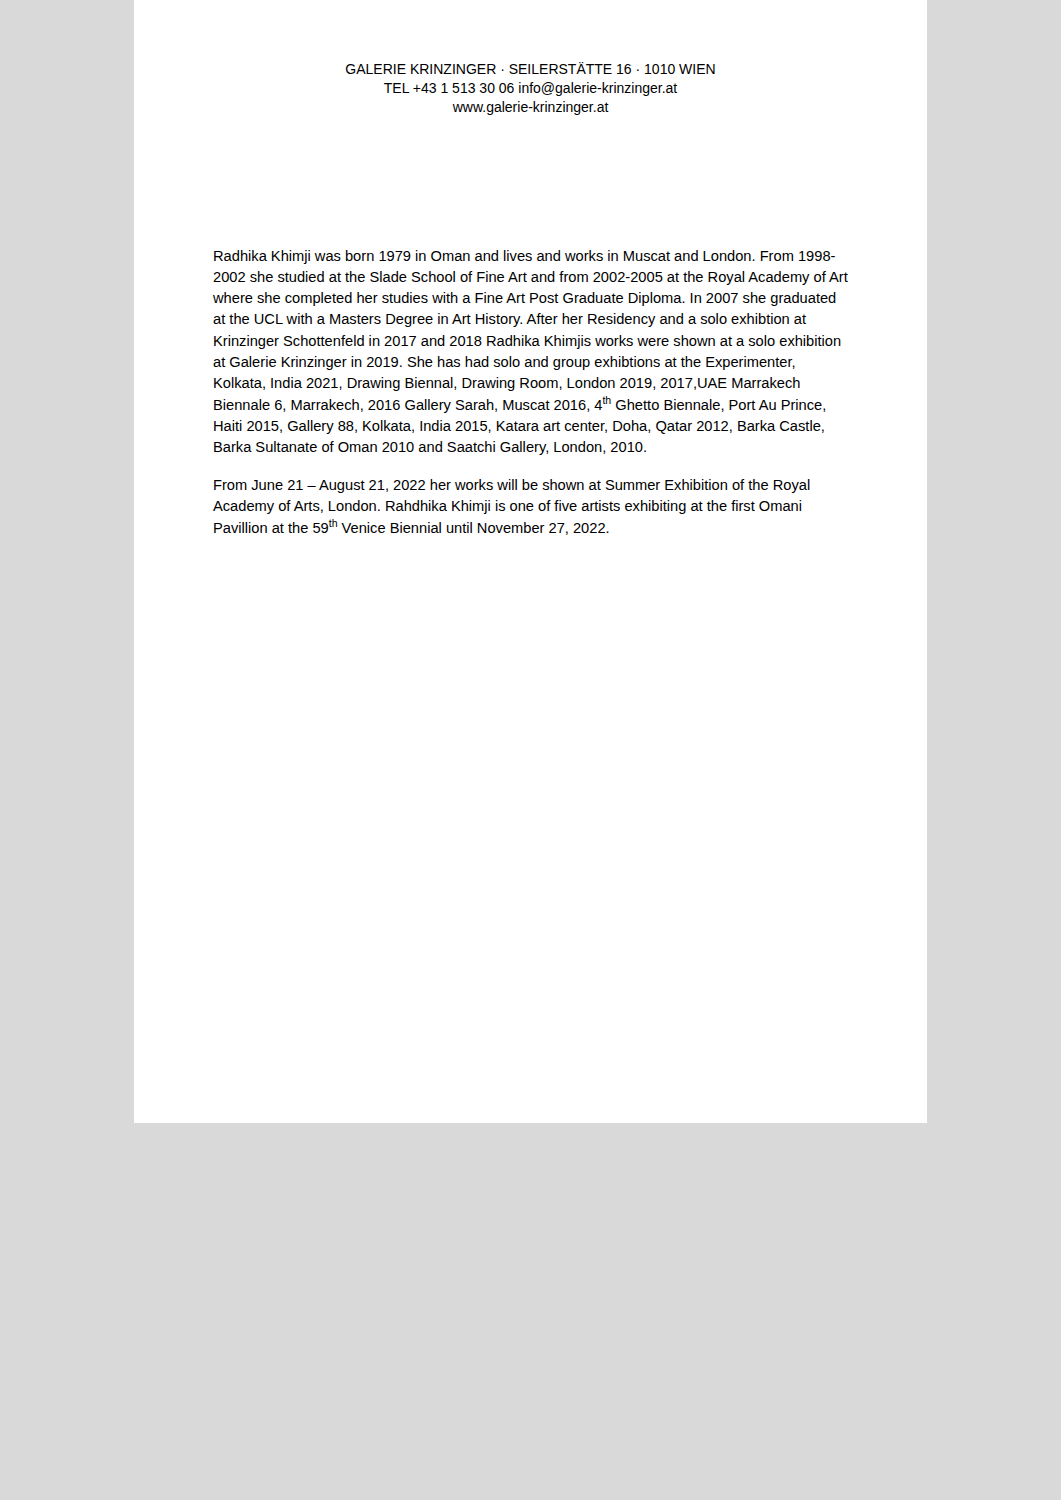GALERIE KRINZINGER · SEILERSTÄTTE 16 · 1010 WIEN
TEL +43 1 513 30 06 info@galerie-krinzinger.at
www.galerie-krinzinger.at
Radhika Khimji was born 1979 in Oman and lives and works in Muscat and London. From 1998-2002 she studied at the Slade School of Fine Art and from 2002-2005 at the Royal Academy of Art where she completed her studies with a Fine Art Post Graduate Diploma. In 2007 she graduated at the UCL with a Masters Degree in Art History. After her Residency and a solo exhibtion at Krinzinger Schottenfeld in 2017 and 2018 Radhika Khimjis works were shown at a solo exhibition at Galerie Krinzinger in 2019. She has had solo and group exhibtions at the Experimenter, Kolkata, India 2021, Drawing Biennal, Drawing Room, London 2019, 2017,UAE Marrakech Biennale 6, Marrakech, 2016 Gallery Sarah, Muscat 2016, 4th Ghetto Biennale, Port Au Prince, Haiti 2015, Gallery 88, Kolkata, India 2015, Katara art center, Doha, Qatar 2012, Barka Castle, Barka Sultanate of Oman 2010 and Saatchi Gallery, London, 2010.
From June 21 – August 21, 2022 her works will be shown at Summer Exhibition of the Royal Academy of Arts, London. Rahdhika Khimji is one of five artists exhibiting at the first Omani Pavillion at the 59th Venice Biennial until November 27, 2022.